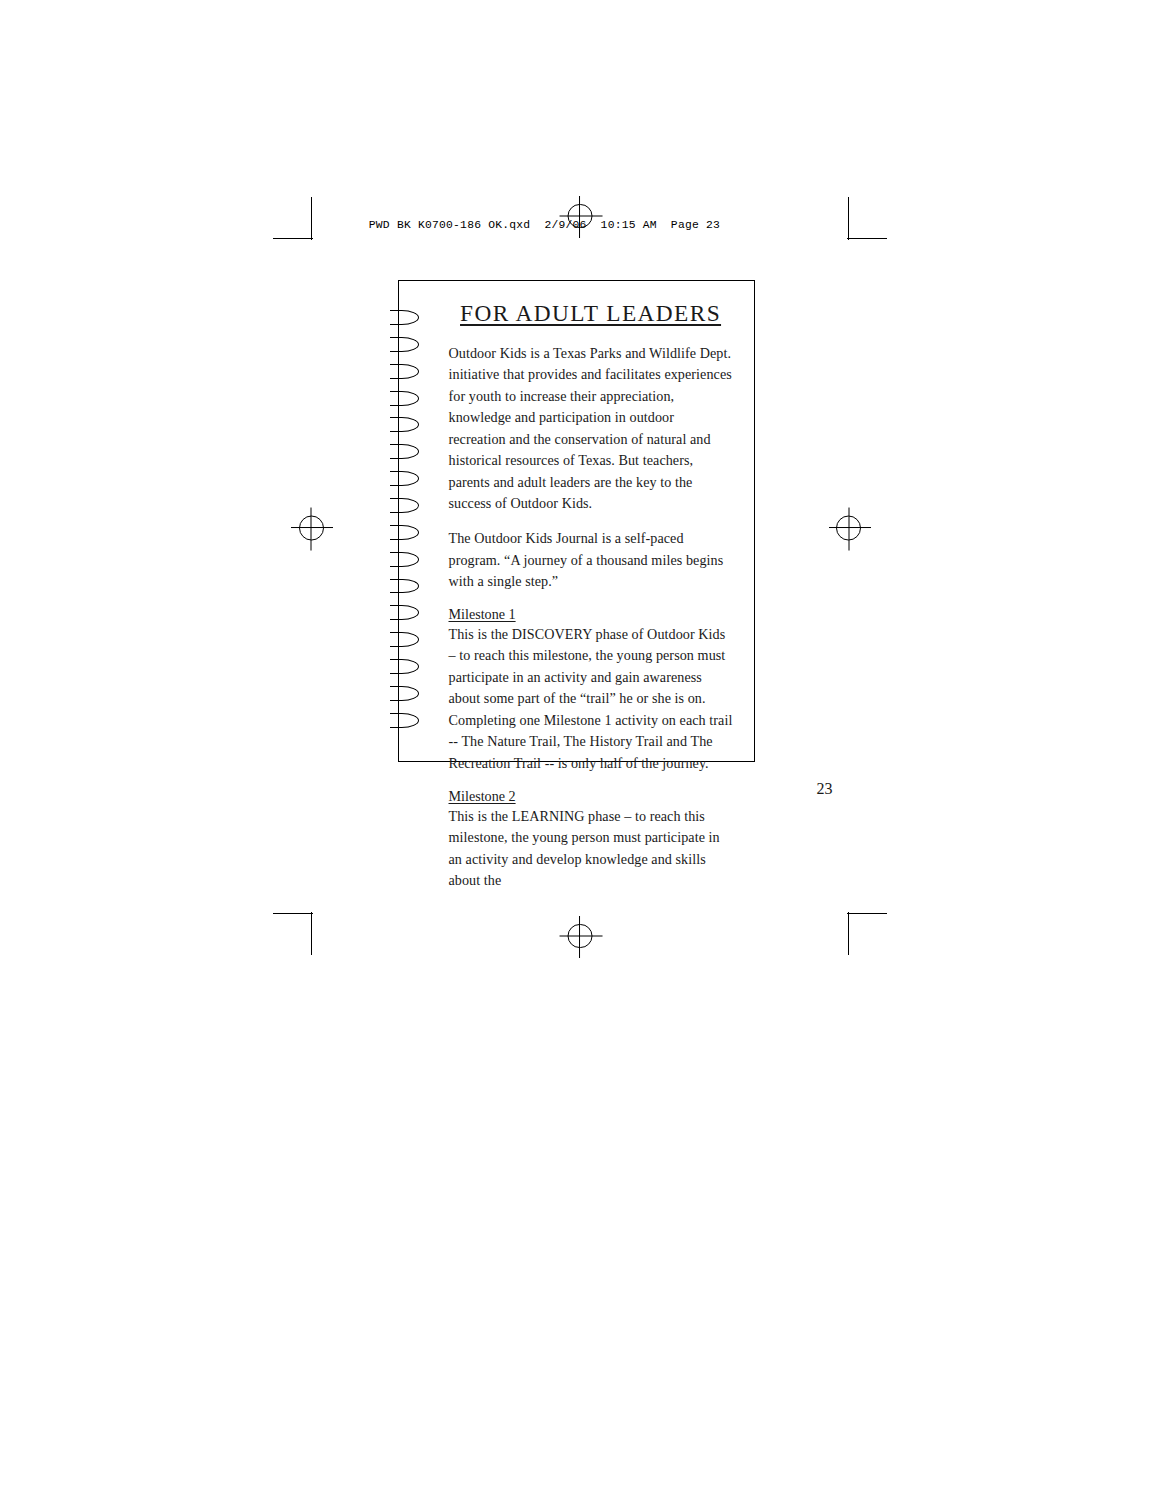PWD BK K0700-186 OK.qxd 2/9/06 10:15 AM Page 23
FOR ADULT LEADERS
Outdoor Kids is a Texas Parks and Wildlife Dept. initiative that provides and facilitates experiences for youth to increase their appreciation, knowledge and participation in outdoor recreation and the conservation of natural and historical resources of Texas. But teachers, parents and adult leaders are the key to the success of Outdoor Kids.
The Outdoor Kids Journal is a self-paced program. “A journey of a thousand miles begins with a single step.”
Milestone 1
This is the DISCOVERY phase of Outdoor Kids – to reach this milestone, the young person must participate in an activity and gain awareness about some part of the “trail” he or she is on. Completing one Milestone 1 activity on each trail -- The Nature Trail, The History Trail and The Recreation Trail -- is only half of the journey.
Milestone 2
This is the LEARNING phase – to reach this milestone, the young person must participate in an activity and develop knowledge and skills about the
23